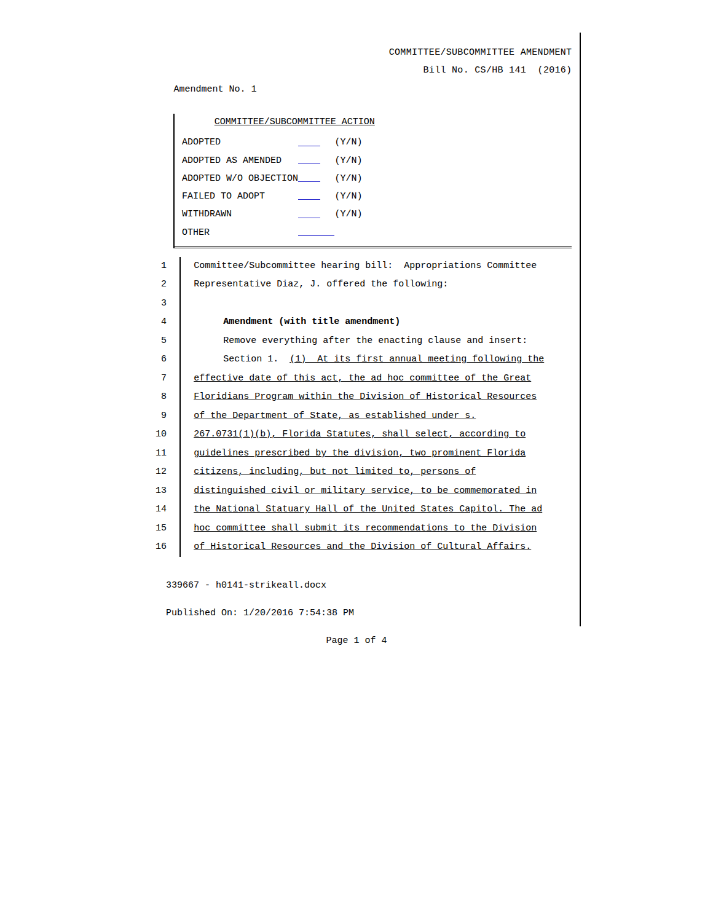COMMITTEE/SUBCOMMITTEE AMENDMENT
Bill No. CS/HB 141 (2016)
Amendment No. 1
COMMITTEE/SUBCOMMITTEE ACTION
| ADOPTED | | (Y/N) |
| ADOPTED AS AMENDED | | (Y/N) |
| ADOPTED W/O OBJECTION | | (Y/N) |
| FAILED TO ADOPT | | (Y/N) |
| WITHDRAWN | | (Y/N) |
| OTHER | | |
| 1 | Committee/Subcommittee hearing bill: Appropriations Committee |
| 2 | Representative Diaz, J. offered the following: |
| 3 | |
| 4 | Amendment (with title amendment) |
| 5 | Remove everything after the enacting clause and insert: |
| 6 | Section 1. (1) At its first annual meeting following the |
| 7 | effective date of this act, the ad hoc committee of the Great |
| 8 | Floridians Program within the Division of Historical Resources |
| 9 | of the Department of State, as established under s. |
| 10 | 267.0731(1)(b), Florida Statutes, shall select, according to |
| 11 | guidelines prescribed by the division, two prominent Florida |
| 12 | citizens, including, but not limited to, persons of |
| 13 | distinguished civil or military service, to be commemorated in |
| 14 | the National Statuary Hall of the United States Capitol. The ad |
| 15 | hoc committee shall submit its recommendations to the Division |
| 16 | of Historical Resources and the Division of Cultural Affairs. |
339667 - h0141-strikeall.docx
Published On: 1/20/2016 7:54:38 PM
Page 1 of 4